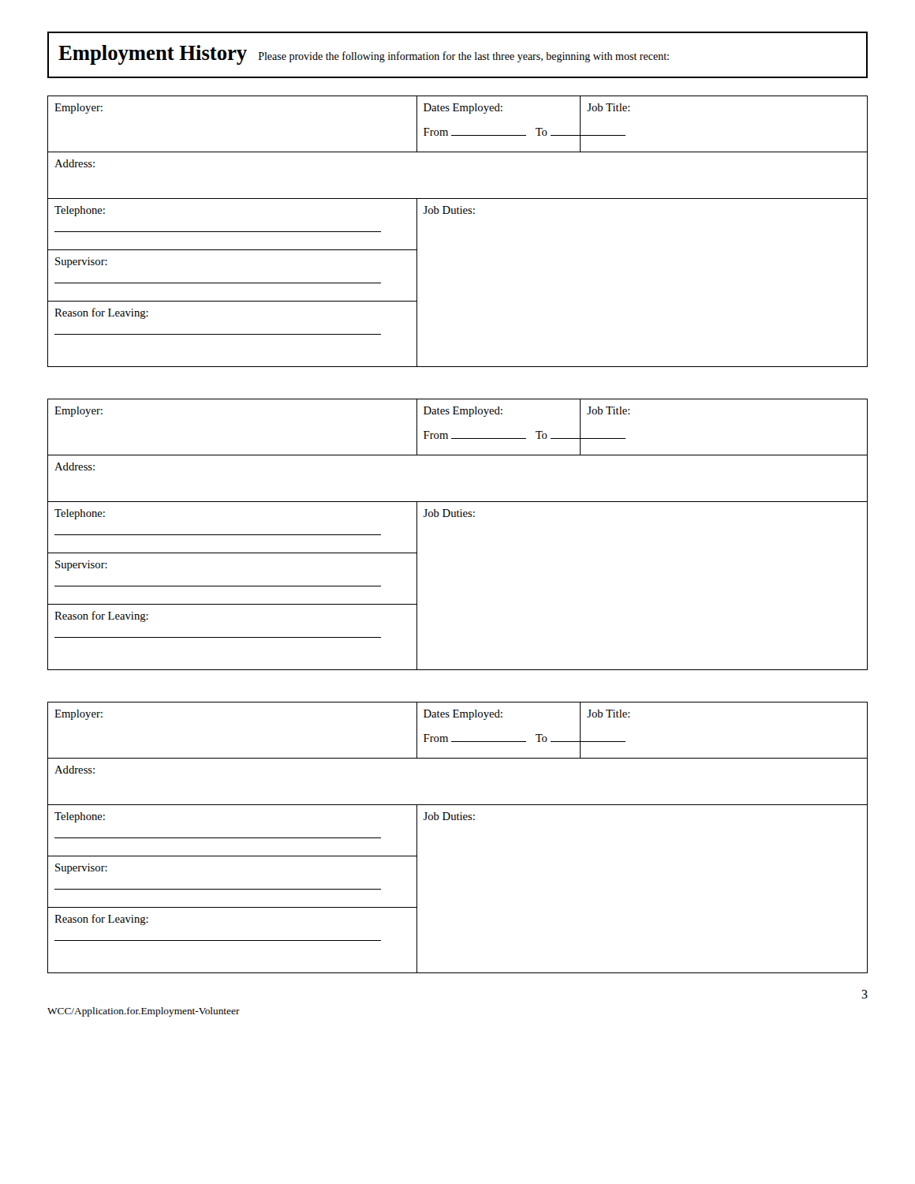Employment History
Please provide the following information for the last three years, beginning with most recent:
| Employer: | Dates Employed: From To | Job Title: |
| Address: |
| Telephone: | Job Duties: |
| Supervisor: |
| Reason for Leaving: |
| Employer: | Dates Employed: From To | Job Title: |
| Address: |
| Telephone: | Job Duties: |
| Supervisor: |
| Reason for Leaving: |
| Employer: | Dates Employed: From To | Job Title: |
| Address: |
| Telephone: | Job Duties: |
| Supervisor: |
| Reason for Leaving: |
3 WCC/Application.for.Employment-Volunteer